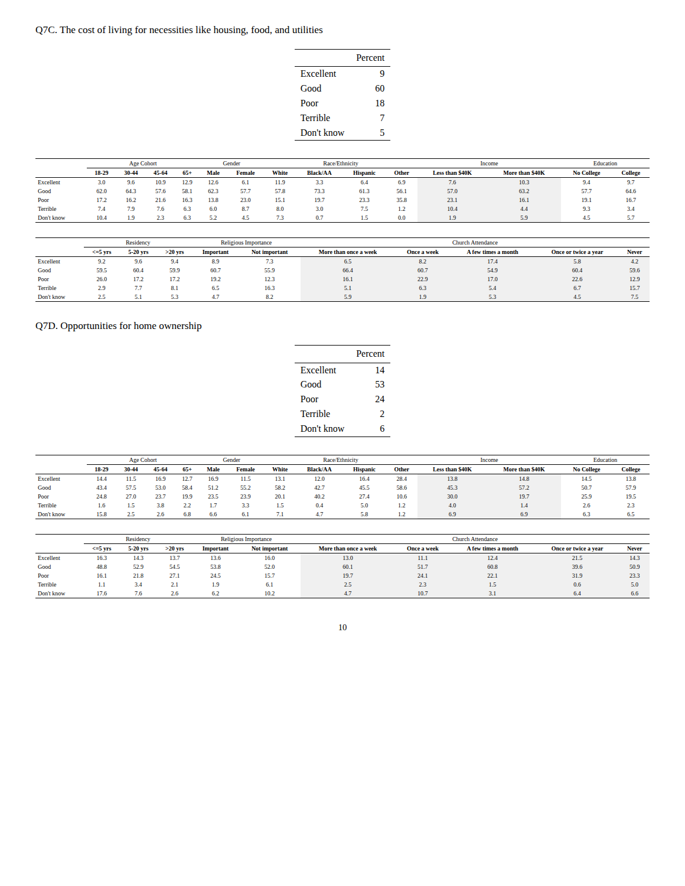Q7C. The cost of living for necessities like housing, food, and utilities
| | Percent |
| --- | --- |
| Excellent | 9 |
| Good | 60 |
| Poor | 18 |
| Terrible | 7 |
| Don't know | 5 |
| | Age Cohort | Gender | Race/Ethnicity | Income | Education |
| --- | --- | --- | --- | --- | --- |
| | 18-29 | 30-44 | 45-64 | 65+ | Male | Female | White | Black/AA | Hispanic | Other | Less than $40K | More than $40K | No College | College |
| Excellent | 3.0 | 9.6 | 10.9 | 12.9 | 12.6 | 6.1 | 11.9 | 3.3 | 6.4 | 6.9 | 7.6 | 10.3 | 9.4 | 9.7 |
| Good | 62.0 | 64.3 | 57.6 | 58.1 | 62.3 | 57.7 | 57.8 | 73.3 | 61.3 | 56.1 | 57.0 | 63.2 | 57.7 | 64.6 |
| Poor | 17.2 | 16.2 | 21.6 | 16.3 | 13.8 | 23.0 | 15.1 | 19.7 | 23.3 | 35.8 | 23.1 | 16.1 | 19.1 | 16.7 |
| Terrible | 7.4 | 7.9 | 7.6 | 6.3 | 6.0 | 8.7 | 8.0 | 3.0 | 7.5 | 1.2 | 10.4 | 4.4 | 9.3 | 3.4 |
| Don't know | 10.4 | 1.9 | 2.3 | 6.3 | 5.2 | 4.5 | 7.3 | 0.7 | 1.5 | 0.0 | 1.9 | 5.9 | 4.5 | 5.7 |
| | Residency | Religious Importance | Church Attendance |
| --- | --- | --- | --- |
| | <=5 yrs | 5-20 yrs | >20 yrs | Important | Not important | More than once a week | Once a week | A few times a month | Once or twice a year | Never |
| Excellent | 9.2 | 9.6 | 9.4 | 8.9 | 7.3 | 6.5 | 8.2 | 17.4 | 5.8 | 4.2 |
| Good | 59.5 | 60.4 | 59.9 | 60.7 | 55.9 | 66.4 | 60.7 | 54.9 | 60.4 | 59.6 |
| Poor | 26.0 | 17.2 | 17.2 | 19.2 | 12.3 | 16.1 | 22.9 | 17.0 | 22.6 | 12.9 |
| Terrible | 2.9 | 7.7 | 8.1 | 6.5 | 16.3 | 5.1 | 6.3 | 5.4 | 6.7 | 15.7 |
| Don't know | 2.5 | 5.1 | 5.3 | 4.7 | 8.2 | 5.9 | 1.9 | 5.3 | 4.5 | 7.5 |
Q7D. Opportunities for home ownership
| | Percent |
| --- | --- |
| Excellent | 14 |
| Good | 53 |
| Poor | 24 |
| Terrible | 2 |
| Don't know | 6 |
| | Age Cohort | Gender | Race/Ethnicity | Income | Education |
| --- | --- | --- | --- | --- | --- |
| | 18-29 | 30-44 | 45-64 | 65+ | Male | Female | White | Black/AA | Hispanic | Other | Less than $40K | More than $40K | No College | College |
| Excellent | 14.4 | 11.5 | 16.9 | 12.7 | 16.9 | 11.5 | 13.1 | 12.0 | 16.4 | 28.4 | 13.8 | 14.8 | 14.5 | 13.8 |
| Good | 43.4 | 57.5 | 53.0 | 58.4 | 51.2 | 55.2 | 58.2 | 42.7 | 45.5 | 58.6 | 45.3 | 57.2 | 50.7 | 57.9 |
| Poor | 24.8 | 27.0 | 23.7 | 19.9 | 23.5 | 23.9 | 20.1 | 40.2 | 27.4 | 10.6 | 30.0 | 19.7 | 25.9 | 19.5 |
| Terrible | 1.6 | 1.5 | 3.8 | 2.2 | 1.7 | 3.3 | 1.5 | 0.4 | 5.0 | 1.2 | 4.0 | 1.4 | 2.6 | 2.3 |
| Don't know | 15.8 | 2.5 | 2.6 | 6.8 | 6.6 | 6.1 | 7.1 | 4.7 | 5.8 | 1.2 | 6.9 | 6.9 | 6.3 | 6.5 |
| | Residency | Religious Importance | Church Attendance |
| --- | --- | --- | --- |
| | <=5 yrs | 5-20 yrs | >20 yrs | Important | Not important | More than once a week | Once a week | A few times a month | Once or twice a year | Never |
| Excellent | 16.3 | 14.3 | 13.7 | 13.6 | 16.0 | 13.0 | 11.1 | 12.4 | 21.5 | 14.3 |
| Good | 48.8 | 52.9 | 54.5 | 53.8 | 52.0 | 60.1 | 51.7 | 60.8 | 39.6 | 50.9 |
| Poor | 16.1 | 21.8 | 27.1 | 24.5 | 15.7 | 19.7 | 24.1 | 22.1 | 31.9 | 23.3 |
| Terrible | 1.1 | 3.4 | 2.1 | 1.9 | 6.1 | 2.5 | 2.3 | 1.5 | 0.6 | 5.0 |
| Don't know | 17.6 | 7.6 | 2.6 | 6.2 | 10.2 | 4.7 | 10.7 | 3.1 | 6.4 | 6.6 |
10